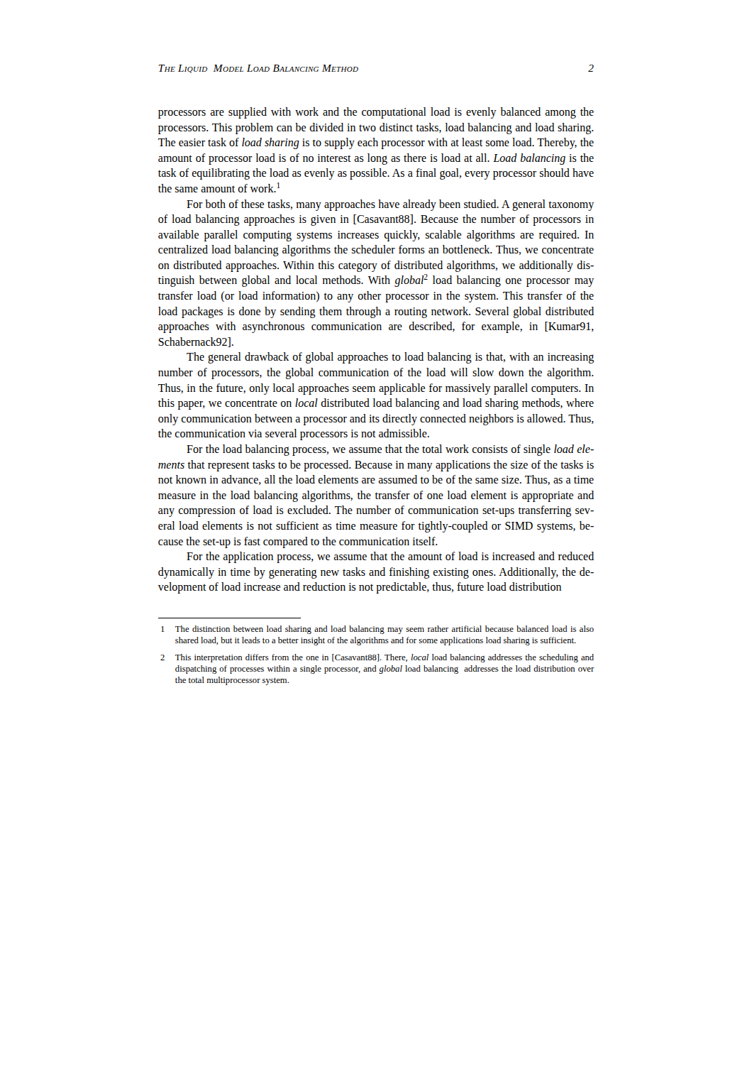The Liquid Model Load Balancing Method 2
processors are supplied with work and the computational load is evenly balanced among the processors. This problem can be divided in two distinct tasks, load balancing and load sharing. The easier task of load sharing is to supply each processor with at least some load. Thereby, the amount of processor load is of no interest as long as there is load at all. Load balancing is the task of equilibrating the load as evenly as possible. As a final goal, every processor should have the same amount of work.1
For both of these tasks, many approaches have already been studied. A general taxonomy of load balancing approaches is given in [Casavant88]. Because the number of processors in available parallel computing systems increases quickly, scalable algorithms are required. In centralized load balancing algorithms the scheduler forms an bottleneck. Thus, we concentrate on distributed approaches. Within this category of distributed algorithms, we additionally distinguish between global and local methods. With global2 load balancing one processor may transfer load (or load information) to any other processor in the system. This transfer of the load packages is done by sending them through a routing network. Several global distributed approaches with asynchronous communication are described, for example, in [Kumar91, Schabernack92].
The general drawback of global approaches to load balancing is that, with an increasing number of processors, the global communication of the load will slow down the algorithm. Thus, in the future, only local approaches seem applicable for massively parallel computers. In this paper, we concentrate on local distributed load balancing and load sharing methods, where only communication between a processor and its directly connected neighbors is allowed. Thus, the communication via several processors is not admissible.
For the load balancing process, we assume that the total work consists of single load elements that represent tasks to be processed. Because in many applications the size of the tasks is not known in advance, all the load elements are assumed to be of the same size. Thus, as a time measure in the load balancing algorithms, the transfer of one load element is appropriate and any compression of load is excluded. The number of communication set-ups transferring several load elements is not sufficient as time measure for tightly-coupled or SIMD systems, because the set-up is fast compared to the communication itself.
For the application process, we assume that the amount of load is increased and reduced dynamically in time by generating new tasks and finishing existing ones. Additionally, the development of load increase and reduction is not predictable, thus, future load distribution
The distinction between load sharing and load balancing may seem rather artificial because balanced load is also shared load, but it leads to a better insight of the algorithms and for some applications load sharing is sufficient.
This interpretation differs from the one in [Casavant88]. There, local load balancing addresses the scheduling and dispatching of processes within a single processor, and global load balancing addresses the load distribution over the total multiprocessor system.